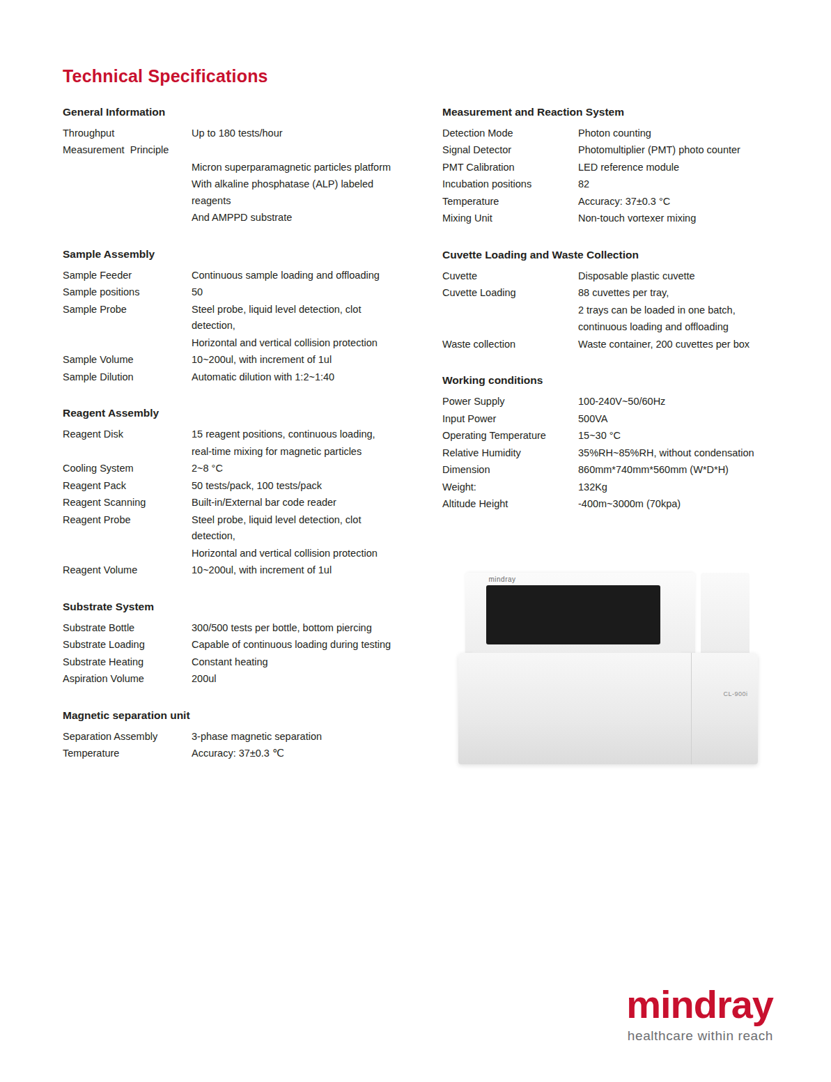Technical Specifications
General Information
| Throughput | Up to 180 tests/hour |
| Measurement Principle | |
| | Micron superparamagnetic particles platform |
| | With alkaline phosphatase (ALP) labeled reagents |
| | And AMPPD substrate |
Sample Assembly
| Sample Feeder | Continuous sample loading and offloading |
| Sample positions | 50 |
| Sample Probe | Steel probe, liquid level detection, clot detection, |
| | Horizontal and vertical collision protection |
| Sample Volume | 10~200ul, with increment of 1ul |
| Sample Dilution | Automatic dilution with 1:2~1:40 |
Reagent Assembly
| Reagent Disk | 15 reagent positions, continuous loading, |
| | real-time mixing for magnetic particles |
| Cooling System | 2~8 °C |
| Reagent Pack | 50 tests/pack, 100 tests/pack |
| Reagent Scanning | Built-in/External bar code reader |
| Reagent Probe | Steel probe, liquid level detection, clot detection, |
| | Horizontal and vertical collision protection |
| Reagent Volume | 10~200ul, with increment of 1ul |
Substrate System
| Substrate Bottle | 300/500 tests per bottle, bottom piercing |
| Substrate Loading | Capable of continuous loading during testing |
| Substrate Heating | Constant heating |
| Aspiration Volume | 200ul |
Magnetic separation unit
| Separation Assembly | 3-phase magnetic separation |
| Temperature | Accuracy: 37±0.3 ℃ |
Measurement and Reaction System
| Detection Mode | Photon counting |
| Signal Detector | Photomultiplier (PMT) photo counter |
| PMT Calibration | LED reference module |
| Incubation positions | 82 |
| Temperature | Accuracy: 37±0.3 °C |
| Mixing Unit | Non-touch vortexer mixing |
Cuvette Loading and Waste Collection
| Cuvette | Disposable plastic cuvette |
| Cuvette Loading | 88 cuvettes per tray, |
| | 2 trays can be loaded in one batch, |
| | continuous loading and offloading |
| Waste collection | Waste container, 200 cuvettes per box |
Working conditions
| Power Supply | 100-240V~50/60Hz |
| Input Power | 500VA |
| Operating Temperature | 15~30 °C |
| Relative Humidity | 35%RH~85%RH, without condensation |
| Dimension | 860mm*740mm*560mm (W*D*H) |
| Weight: | 132Kg |
| Altitude Height | -400m~3000m (70kpa) |
mindray
CL-900i
mindray
healthcare within reach